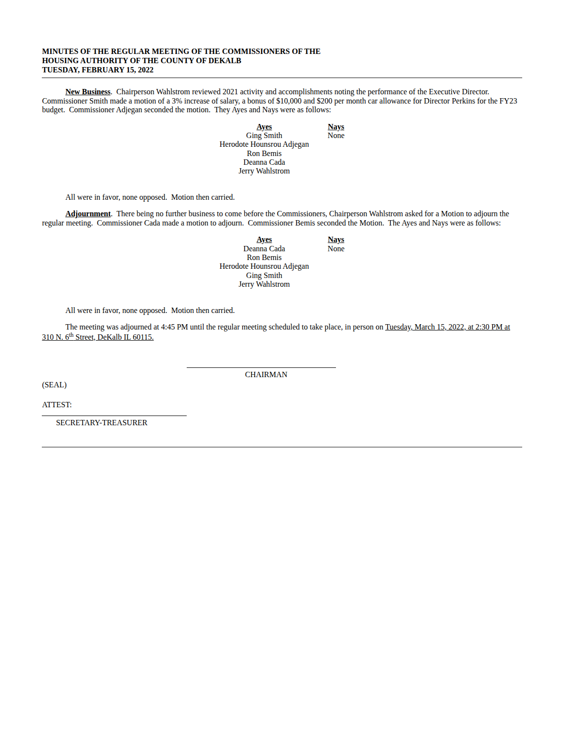Minutes of the Regular Meeting of the Commissioners of the
Housing Authority of the County of DeKalb
Tuesday, February 15, 2022
New Business. Chairperson Wahlstrom reviewed 2021 activity and accomplishments noting the performance of the Executive Director. Commissioner Smith made a motion of a 3% increase of salary, a bonus of $10,000 and $200 per month car allowance for Director Perkins for the FY23 budget. Commissioner Adjegan seconded the motion. They Ayes and Nays were as follows:
| Ayes | Nays |
| --- | --- |
| Ging Smith | None |
| Herodote Hounsrou Adjegan | |
| Ron Bemis | |
| Deanna Cada | |
| Jerry Wahlstrom | |
All were in favor, none opposed. Motion then carried.
Adjournment. There being no further business to come before the Commissioners, Chairperson Wahlstrom asked for a Motion to adjourn the regular meeting. Commissioner Cada made a motion to adjourn. Commissioner Bemis seconded the Motion. The Ayes and Nays were as follows:
| Ayes | Nays |
| --- | --- |
| Deanna Cada | None |
| Ron Bemis | |
| Herodote Hounsrou Adjegan | |
| Ging Smith | |
| Jerry Wahlstrom | |
All were in favor, none opposed. Motion then carried.
The meeting was adjourned at 4:45 PM until the regular meeting scheduled to take place, in person on Tuesday, March 15, 2022, at 2:30 PM at 310 N. 6th Street, DeKalb IL 60115.
CHAIRMAN
(SEAL)
ATTEST:
SECRETARY-TREASURER